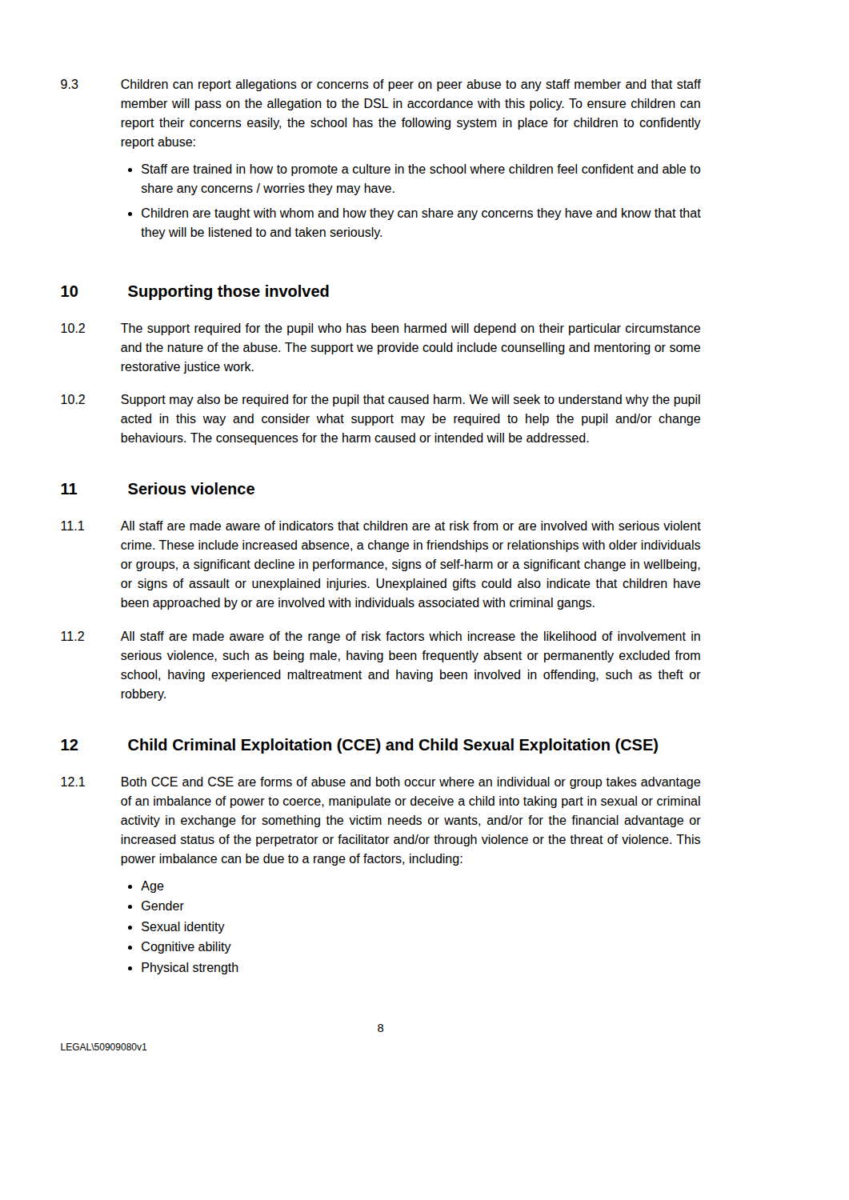9.3
Children can report allegations or concerns of peer on peer abuse to any staff member and that staff member will pass on the allegation to the DSL in accordance with this policy. To ensure children can report their concerns easily, the school has the following system in place for children to confidently report abuse:
Staff are trained in how to promote a culture in the school where children feel confident and able to share any concerns / worries they may have.
Children are taught with whom and how they can share any concerns they have and know that that they will be listened to and taken seriously.
10 Supporting those involved
10.2
The support required for the pupil who has been harmed will depend on their particular circumstance and the nature of the abuse. The support we provide could include counselling and mentoring or some restorative justice work.
10.2
Support may also be required for the pupil that caused harm. We will seek to understand why the pupil acted in this way and consider what support may be required to help the pupil and/or change behaviours. The consequences for the harm caused or intended will be addressed.
11 Serious violence
11.1
All staff are made aware of indicators that children are at risk from or are involved with serious violent crime. These include increased absence, a change in friendships or relationships with older individuals or groups, a significant decline in performance, signs of self-harm or a significant change in wellbeing, or signs of assault or unexplained injuries. Unexplained gifts could also indicate that children have been approached by or are involved with individuals associated with criminal gangs.
11.2
All staff are made aware of the range of risk factors which increase the likelihood of involvement in serious violence, such as being male, having been frequently absent or permanently excluded from school, having experienced maltreatment and having been involved in offending, such as theft or robbery.
12 Child Criminal Exploitation (CCE) and Child Sexual Exploitation (CSE)
12.1
Both CCE and CSE are forms of abuse and both occur where an individual or group takes advantage of an imbalance of power to coerce, manipulate or deceive a child into taking part in sexual or criminal activity in exchange for something the victim needs or wants, and/or for the financial advantage or increased status of the perpetrator or facilitator and/or through violence or the threat of violence. This power imbalance can be due to a range of factors, including:
Age
Gender
Sexual identity
Cognitive ability
Physical strength
8
LEGAL\50909080v1